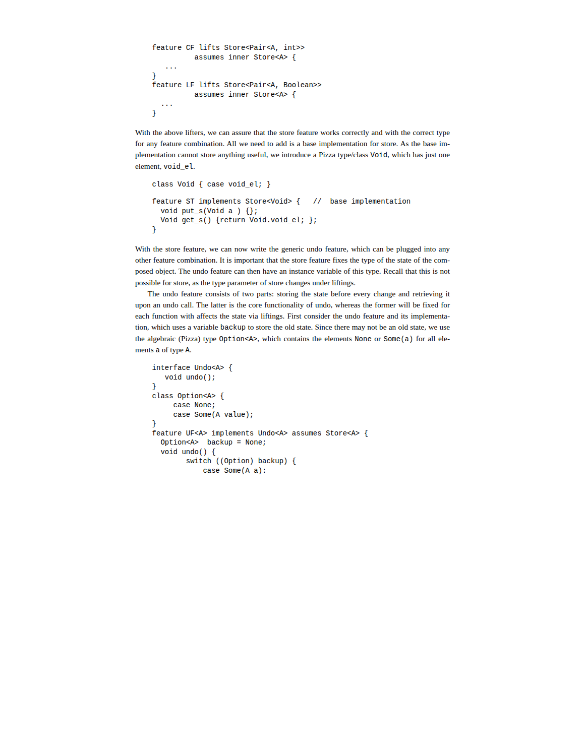feature CF lifts Store<Pair<A, int>>
          assumes inner Store<A> {
   ...
}
feature LF lifts Store<Pair<A, Boolean>>
          assumes inner Store<A> {
  ...
}
With the above lifters, we can assure that the store feature works correctly and with the correct type for any feature combination. All we need to add is a base implementation for store. As the base implementation cannot store anything useful, we introduce a Pizza type/class Void, which has just one element, void_el.
class Void { case void_el; }
feature ST implements Store<Void> {   //  base implementation
  void put_s(Void a ) {};
  Void get_s() {return Void.void_el; };
}
With the store feature, we can now write the generic undo feature, which can be plugged into any other feature combination. It is important that the store feature fixes the type of the state of the composed object. The undo feature can then have an instance variable of this type. Recall that this is not possible for store, as the type parameter of store changes under liftings.
The undo feature consists of two parts: storing the state before every change and retrieving it upon an undo call. The latter is the core functionality of undo, whereas the former will be fixed for each function with affects the state via liftings. First consider the undo feature and its implementation, which uses a variable backup to store the old state. Since there may not be an old state, we use the algebraic (Pizza) type Option<A>, which contains the elements None or Some(a) for all elements a of type A.
interface Undo<A> {
   void undo();
}
class Option<A> {
     case None;
     case Some(A value);
}
feature UF<A> implements Undo<A> assumes Store<A> {
  Option<A>  backup = None;
  void undo() {
        switch ((Option) backup) {
            case Some(A a):